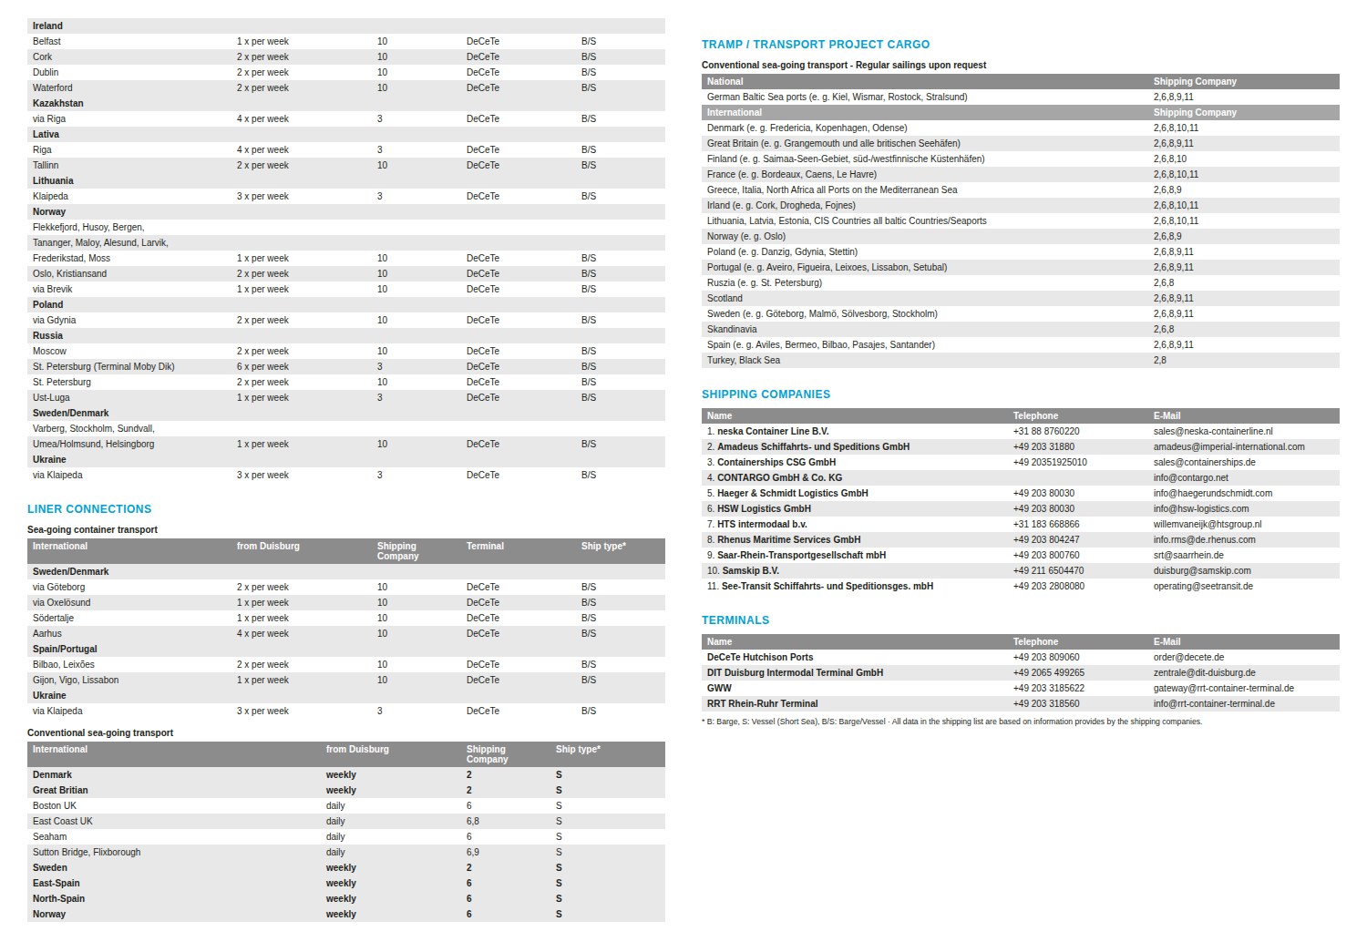| Ireland |
| Belfast | 1 x per week | 10 | DeCeTe | B/S |
| Cork | 2 x per week | 10 | DeCeTe | B/S |
| Dublin | 2 x per week | 10 | DeCeTe | B/S |
| Waterford | 2 x per week | 10 | DeCeTe | B/S |
| Kazakhstan |
| via Riga | 4 x per week | 3 | DeCeTe | B/S |
| Lativa |
| Riga | 4 x per week | 3 | DeCeTe | B/S |
| Tallinn | 2 x per week | 10 | DeCeTe | B/S |
| Lithuania |
| Klaipeda | 3 x per week | 3 | DeCeTe | B/S |
| Norway |
| Flekkefjord, Husoy, Bergen, | | | | |
| Tananger, Maloy, Alesund, Larvik, | | | | |
| Frederikstad, Moss | 1 x per week | 10 | DeCeTe | B/S |
| Oslo, Kristiansand | 2 x per week | 10 | DeCeTe | B/S |
| via Brevik | 1 x per week | 10 | DeCeTe | B/S |
| Poland |
| via Gdynia | 2 x per week | 10 | DeCeTe | B/S |
| Russia |
| Moscow | 2 x per week | 10 | DeCeTe | B/S |
| St. Petersburg (Terminal Moby Dik) | 6 x per week | 3 | DeCeTe | B/S |
| St. Petersburg | 2 x per week | 10 | DeCeTe | B/S |
| Ust-Luga | 1 x per week | 3 | DeCeTe | B/S |
| Sweden/Denmark |
| Varberg, Stockholm, Sundvall, | | | | |
| Umea/Holmsund, Helsingborg | 1 x per week | 10 | DeCeTe | B/S |
| Ukraine |
| via Klaipeda | 3 x per week | 3 | DeCeTe | B/S |
LINER CONNECTIONS
Sea-going container transport
| International | from Duisburg | Shipping Company | Terminal | Ship type* |
| --- | --- | --- | --- | --- |
| Sweden/Denmark |
| via Göteborg | 2 x per week | 10 | DeCeTe | B/S |
| via Oxelösund | 1 x per week | 10 | DeCeTe | B/S |
| Södertalje | 1 x per week | 10 | DeCeTe | B/S |
| Aarhus | 4 x per week | 10 | DeCeTe | B/S |
| Spain/Portugal |
| Bilbao, Leixões | 2 x per week | 10 | DeCeTe | B/S |
| Gijon, Vigo, Lissabon | 1 x per week | 10 | DeCeTe | B/S |
| Ukraine |
| via Klaipeda | 3 x per week | 3 | DeCeTe | B/S |
Conventional sea-going transport
| International | from Duisburg | Shipping Company | Ship type* |
| --- | --- | --- | --- |
| Denmark | weekly | 2 | S |
| Great Britian | weekly | 2 | S |
| Boston UK | daily | 6 | S |
| East Coast UK | daily | 6,8 | S |
| Seaham | daily | 6 | S |
| Sutton Bridge, Flixborough | daily | 6,9 | S |
| Sweden | weekly | 2 | S |
| East-Spain | weekly | 6 | S |
| North-Spain | weekly | 6 | S |
| Norway | weekly | 6 | S |
TRAMP / TRANSPORT PROJECT CARGO
Conventional sea-going transport - Regular sailings upon request
| National | Shipping Company |
| --- | --- |
| German Baltic Sea ports (e. g. Kiel, Wismar, Rostock, Stralsund) | 2,6,8,9,11 |
| International | Shipping Company |
| Denmark (e. g. Fredericia, Kopenhagen, Odense) | 2,6,8,10,11 |
| Great Britain (e. g. Grangemouth und alle britischen Seehäfen) | 2,6,8,9,11 |
| Finland (e. g. Saimaa-Seen-Gebiet, süd-/westfinnische Küstenhäfen) | 2,6,8,10 |
| France (e. g. Bordeaux, Caens, Le Havre) | 2,6,8,10,11 |
| Greece, Italia, North Africa all Ports on the Mediterranean Sea | 2,6,8,9 |
| Irland (e. g. Cork, Drogheda, Fojnes) | 2,6,8,10,11 |
| Lithuania, Latvia, Estonia, CIS Countries all baltic Countries/Seaports | 2,6,8,10,11 |
| Norway (e. g. Oslo) | 2,6,8,9 |
| Poland (e. g. Danzig, Gdynia, Stettin) | 2,6,8,9,11 |
| Portugal (e. g. Aveiro, Figueira, Leixoes, Lissabon, Setubal) | 2,6,8,9,11 |
| Ruszia (e. g. St. Petersburg) | 2,6,8 |
| Scotland | 2,6,8,9,11 |
| Sweden (e. g. Göteborg, Malmö, Sölvesborg, Stockholm) | 2,6,8,9,11 |
| Skandinavia | 2,6,8 |
| Spain (e. g. Aviles, Bermeo, Bilbao, Pasajes, Santander) | 2,6,8,9,11 |
| Turkey, Black Sea | 2,8 |
SHIPPING COMPANIES
| Name | Telephone | E-Mail |
| --- | --- | --- |
| 1. neska Container Line B.V. | +31 88 8760220 | sales@neska-containerline.nl |
| 2. Amadeus Schiffahrts- und Speditions GmbH | +49 203 31880 | amadeus@imperial-international.com |
| 3. Containerships CSG GmbH | +49 20351925010 | sales@containerships.de |
| 4. CONTARGO GmbH & Co. KG | | info@contargo.net |
| 5. Haeger & Schmidt Logistics GmbH | +49 203 80030 | info@haegerundschmidt.com |
| 6. HSW Logistics GmbH | +49 203 80030 | info@hsw-logistics.com |
| 7. HTS intermodaal b.v. | +31 183 668866 | willemvaneijk@htsgroup.nl |
| 8. Rhenus Maritime Services GmbH | +49 203 804247 | info.rms@de.rhenus.com |
| 9. Saar-Rhein-Transportgesellschaft mbH | +49 203 800760 | srt@saarrhein.de |
| 10. Samskip B.V. | +49 211 6504470 | duisburg@samskip.com |
| 11. See-Transit Schiffahrts- und Speditionsges. mbH | +49 203 2808080 | operating@seetransit.de |
TERMINALS
| Name | Telephone | E-Mail |
| --- | --- | --- |
| DeCeTe Hutchison Ports | +49 203 809060 | order@decete.de |
| DIT Duisburg Intermodal Terminal GmbH | +49 2065 499265 | zentrale@dit-duisburg.de |
| GWW | +49 203 3185622 | gateway@rrt-container-terminal.de |
| RRT Rhein-Ruhr Terminal | +49 203 318560 | info@rrt-container-terminal.de |
* B: Barge, S: Vessel (Short Sea), B/S: Barge/Vessel · All data in the shipping list are based on information provides by the shipping companies.